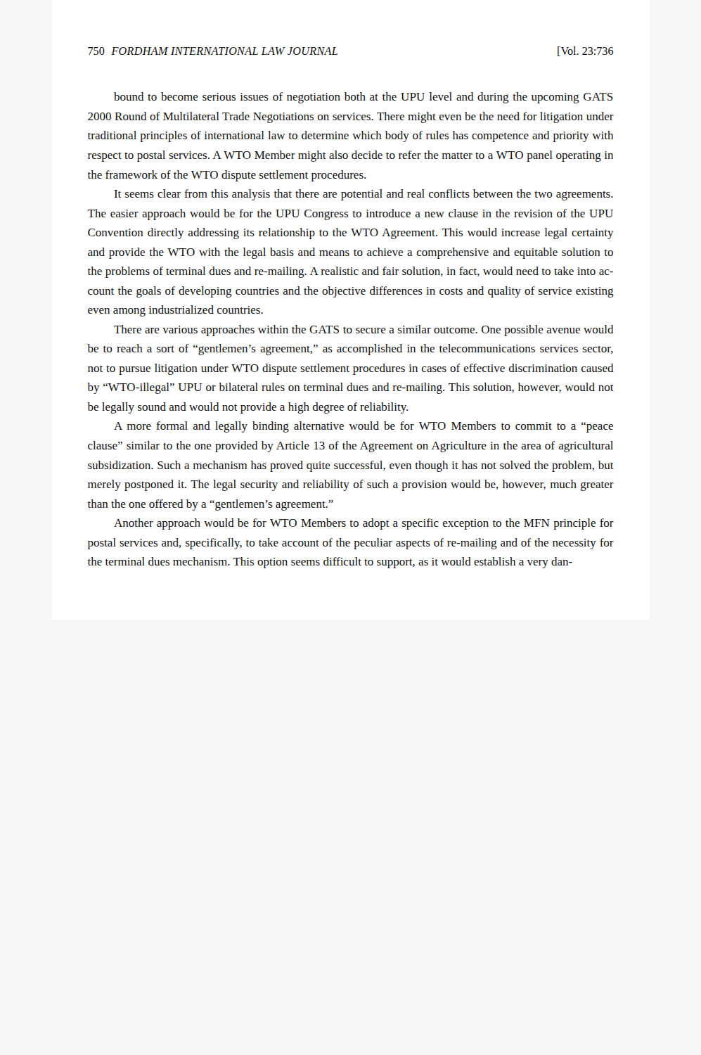750 FORDHAM INTERNATIONAL LAW JOURNAL [Vol. 23:736
bound to become serious issues of negotiation both at the UPU level and during the upcoming GATS 2000 Round of Multilateral Trade Negotiations on services. There might even be the need for litigation under traditional principles of international law to determine which body of rules has competence and priority with respect to postal services. A WTO Member might also decide to refer the matter to a WTO panel operating in the framework of the WTO dispute settlement procedures.
It seems clear from this analysis that there are potential and real conflicts between the two agreements. The easier approach would be for the UPU Congress to introduce a new clause in the revision of the UPU Convention directly addressing its relationship to the WTO Agreement. This would increase legal certainty and provide the WTO with the legal basis and means to achieve a comprehensive and equitable solution to the problems of terminal dues and re-mailing. A realistic and fair solution, in fact, would need to take into account the goals of developing countries and the objective differences in costs and quality of service existing even among industrialized countries.
There are various approaches within the GATS to secure a similar outcome. One possible avenue would be to reach a sort of “gentlemen’s agreement,” as accomplished in the telecommunications services sector, not to pursue litigation under WTO dispute settlement procedures in cases of effective discrimination caused by “WTO-illegal” UPU or bilateral rules on terminal dues and re-mailing. This solution, however, would not be legally sound and would not provide a high degree of reliability.
A more formal and legally binding alternative would be for WTO Members to commit to a “peace clause” similar to the one provided by Article 13 of the Agreement on Agriculture in the area of agricultural subsidization. Such a mechanism has proved quite successful, even though it has not solved the problem, but merely postponed it. The legal security and reliability of such a provision would be, however, much greater than the one offered by a “gentlemen’s agreement.”
Another approach would be for WTO Members to adopt a specific exception to the MFN principle for postal services and, specifically, to take account of the peculiar aspects of re-mailing and of the necessity for the terminal dues mechanism. This option seems difficult to support, as it would establish a very dan-